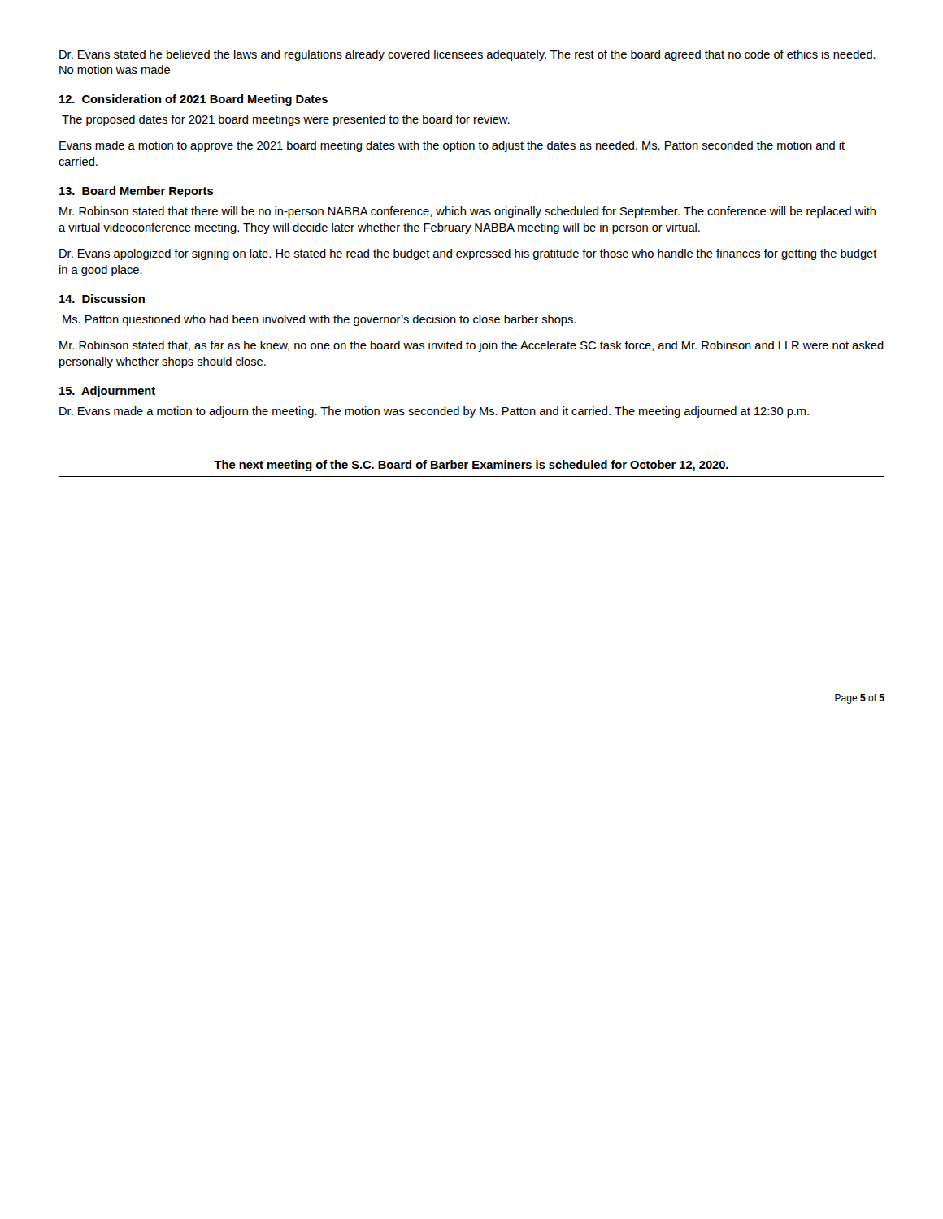Dr. Evans stated he believed the laws and regulations already covered licensees adequately. The rest of the board agreed that no code of ethics is needed. No motion was made
12. Consideration of 2021 Board Meeting Dates
The proposed dates for 2021 board meetings were presented to the board for review.
Evans made a motion to approve the 2021 board meeting dates with the option to adjust the dates as needed. Ms. Patton seconded the motion and it carried.
13. Board Member Reports
Mr. Robinson stated that there will be no in-person NABBA conference, which was originally scheduled for September. The conference will be replaced with a virtual videoconference meeting. They will decide later whether the February NABBA meeting will be in person or virtual.
Dr. Evans apologized for signing on late. He stated he read the budget and expressed his gratitude for those who handle the finances for getting the budget in a good place.
14. Discussion
Ms. Patton questioned who had been involved with the governor’s decision to close barber shops.
Mr. Robinson stated that, as far as he knew, no one on the board was invited to join the Accelerate SC task force, and Mr. Robinson and LLR were not asked personally whether shops should close.
15. Adjournment
Dr. Evans made a motion to adjourn the meeting. The motion was seconded by Ms. Patton and it carried. The meeting adjourned at 12:30 p.m.
The next meeting of the S.C. Board of Barber Examiners is scheduled for October 12, 2020.
Page 5 of 5